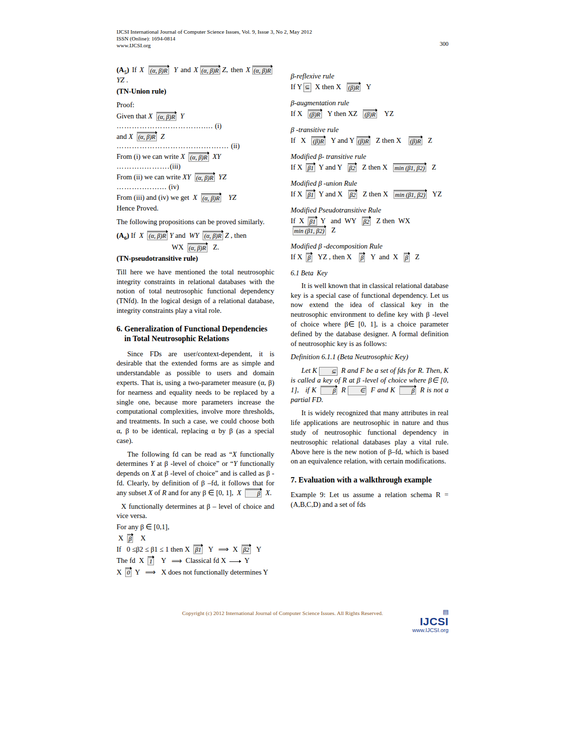IJCSI International Journal of Computer Science Issues, Vol. 9, Issue 3, No 2, May 2012
ISSN (Online): 1694-0814
www.IJCSI.org 300
(A5) If X (α, β)R Y and X (α, β)R Z, then X (α, β)R YZ .
(TN-Union rule)
Proof:
Given that X (α, β)R Y ……………………………..... (i)
and X (α, β)R Z …………………………….…….… (ii)
From (i) we can write X (α, β)R XY ………..……….(iii)
From (ii) we can write XY (α, β)R YZ ……….….…... (iv)
From (iii) and (iv) we get X (α, β)R YZ
Hence Proved.
The following propositions can be proved similarly.
(A6) If X (α, β)R Y and WY (α, β)R Z , then
WX (α, β)R Z.
(TN-pseudotransitive rule)
Till here we have mentioned the total neutrosophic integrity constraints in relational databases with the notion of total neutrosophic functional dependency (TNfd). In the logical design of a relational database, integrity constraints play a vital role.
6. Generalization of Functional Dependencies
in Total Neutrosophic Relations
Since FDs are user/context-dependent, it is desirable that the extended forms are as simple and understandable as possible to users and domain experts. That is, using a two-parameter measure (α, β) for nearness and equality needs to be replaced by a single one, because more parameters increase the computational complexities, involve more thresholds, and treatments. In such a case, we could choose both α, β to be identical, replacing α by β (as a special case).
The following fd can be read as “X functionally determines Y at β -level of choice” or “Y functionally depends on X at β -level of choice” and is called as β -fd. Clearly, by definition of β –fd, it follows that for any subset X of R and for any β ∈ [0, 1], X β X.
X functionally determines at β – level of choice and vice versa.
For any β ∈ [0,1],
X β X
If 0 ≤β2 ≤ β1 ≤ 1 then X β1 Y ⟹ X β2 Y
The fd X 1 Y ⟹ Classical fd X Y
X 0 Y ⟹ X does not functionally determines Y
β-reflexive rule
If Y ⊆ X then X (β)R Y
β-augmentation rule
If X (β)R Y then XZ (β)R YZ
β -transitive rule
If X (β)R Y and Y (β)R Z then X (β)R Z
Modified β- transitive rule
If X β1 Y and Y β2 Z then X min (β1, β2) Z
Modified β -union Rule
If X β1 Y and X β2 Z then X min (β1, β2) YZ
Modified Pseudotransitive Rule
If X β1 Y and WY β2 Z then WX min (β1, β2) Z
Modified β -decomposition Rule
If X β YZ , then X β Y and X β Z
6.1 Beta Key
It is well known that in classical relational database key is a special case of functional dependency. Let us now extend the idea of classical key in the neutrosophic environment to define key with β -level of choice where β∈ [0, 1], is a choice parameter defined by the database designer. A formal definition of neutrosophic key is as follows:
Definition 6.1.1 (Beta Neutrosophic Key)
Let K ⊆ R and F be a set of fds for R. Then, K is called a key of R at β -level of choice where β∈ [0, 1], if K β R ∈ F and K β R is not a partial FD.
It is widely recognized that many attributes in real life applications are neutrosophic in nature and thus study of neutrosophic functional dependency in neutrosophic relational databases play a vital rule. Above here is the new notion of β–fd, which is based on an equivalence relation, with certain modifications.
7. Evaluation with a walkthrough example
Example 9: Let us assume a relation schema R = (A,B,C,D) and a set of fds
Copyright (c) 2012 International Journal of Computer Science Issues. All Rights Reserved.
▤ IJCSI
www.IJCSI.org